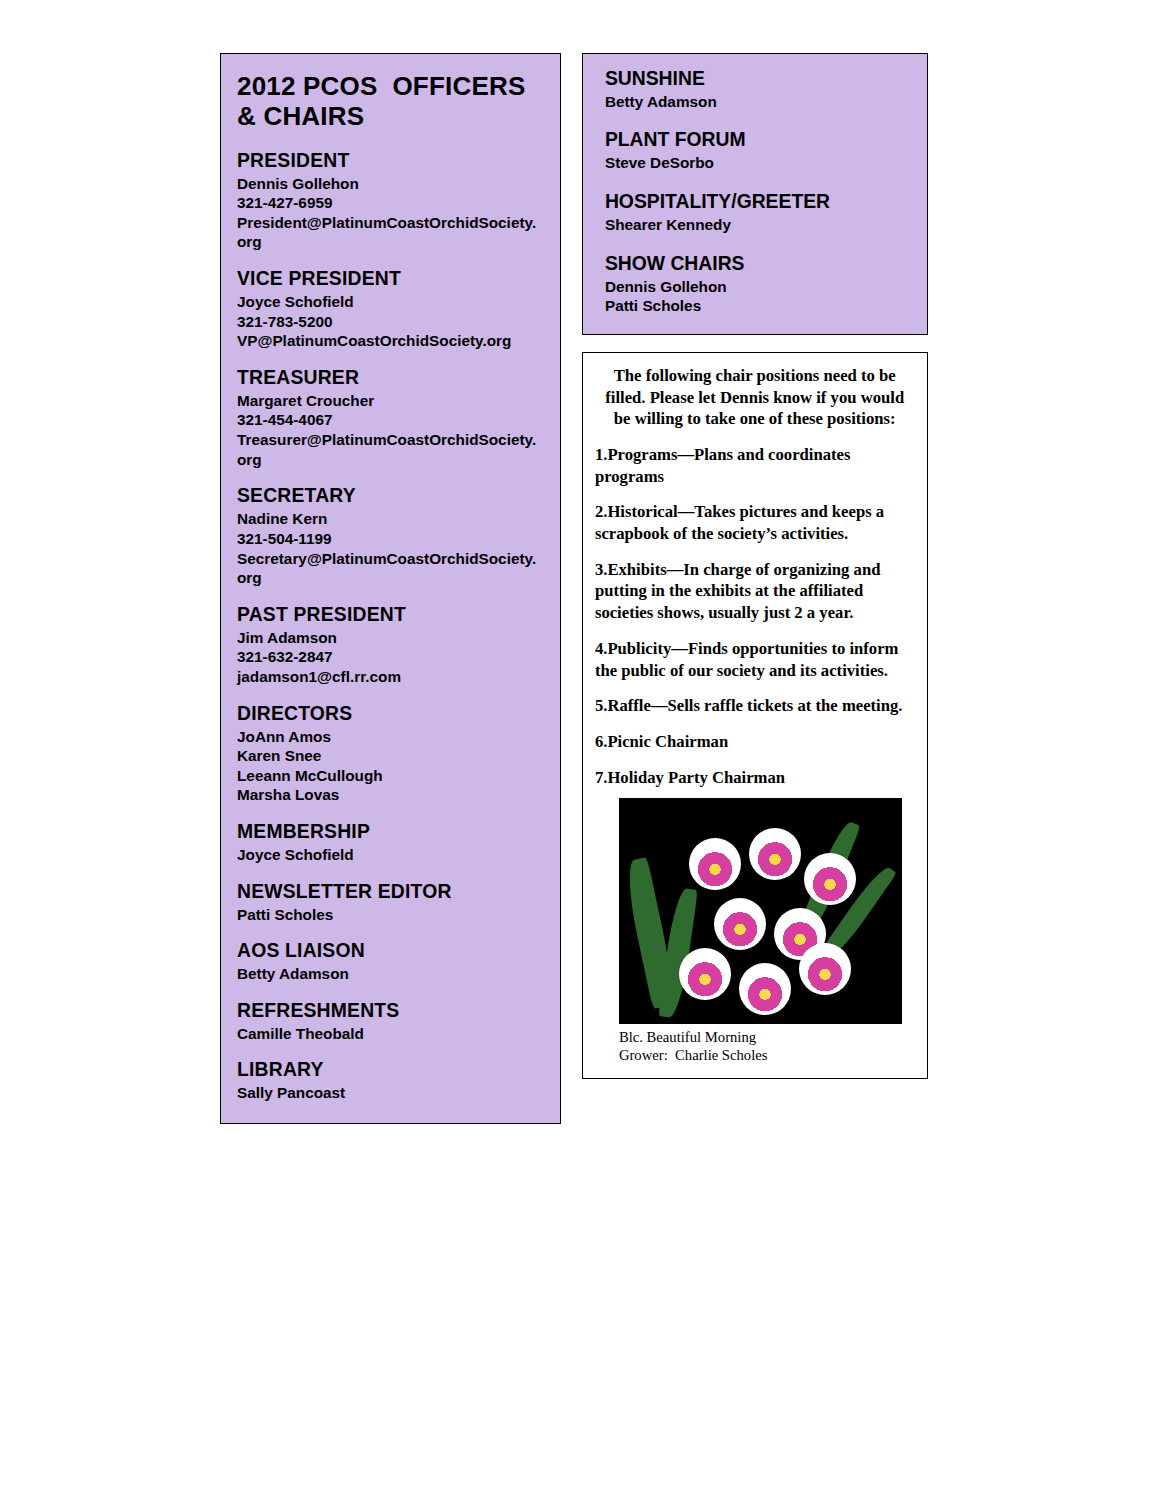2012 PCOS OFFICERS & CHAIRS
PRESIDENT
Dennis Gollehon
321-427-6959
President@PlatinumCoastOrchidSociety.org
VICE PRESIDENT
Joyce Schofield
321-783-5200
VP@PlatinumCoastOrchidSociety.org
TREASURER
Margaret Croucher
321-454-4067
Treasurer@PlatinumCoastOrchidSociety.org
SECRETARY
Nadine Kern
321-504-1199
Secretary@PlatinumCoastOrchidSociety.org
PAST PRESIDENT
Jim Adamson
321-632-2847
jadamson1@cfl.rr.com
DIRECTORS
JoAnn Amos
Karen Snee
Leeann McCullough
Marsha Lovas
MEMBERSHIP
Joyce Schofield
NEWSLETTER EDITOR
Patti Scholes
AOS LIAISON
Betty Adamson
REFRESHMENTS
Camille Theobald
LIBRARY
Sally Pancoast
SUNSHINE
Betty Adamson
PLANT FORUM
Steve DeSorbo
HOSPITALITY/GREETER
Shearer Kennedy
SHOW CHAIRS
Dennis Gollehon
Patti Scholes
The following chair positions need to be filled. Please let Dennis know if you would be willing to take one of these positions:
Programs—Plans and coordinates programs
Historical—Takes pictures and keeps a scrapbook of the society’s activities.
Exhibits—In charge of organizing and putting in the exhibits at the affiliated societies shows, usually just 2 a year.
Publicity—Finds opportunities to inform the public of our society and its activities.
Raffle—Sells raffle tickets at the meeting.
Picnic Chairman
Holiday Party Chairman
Blc. Beautiful Morning
Grower: Charlie Scholes